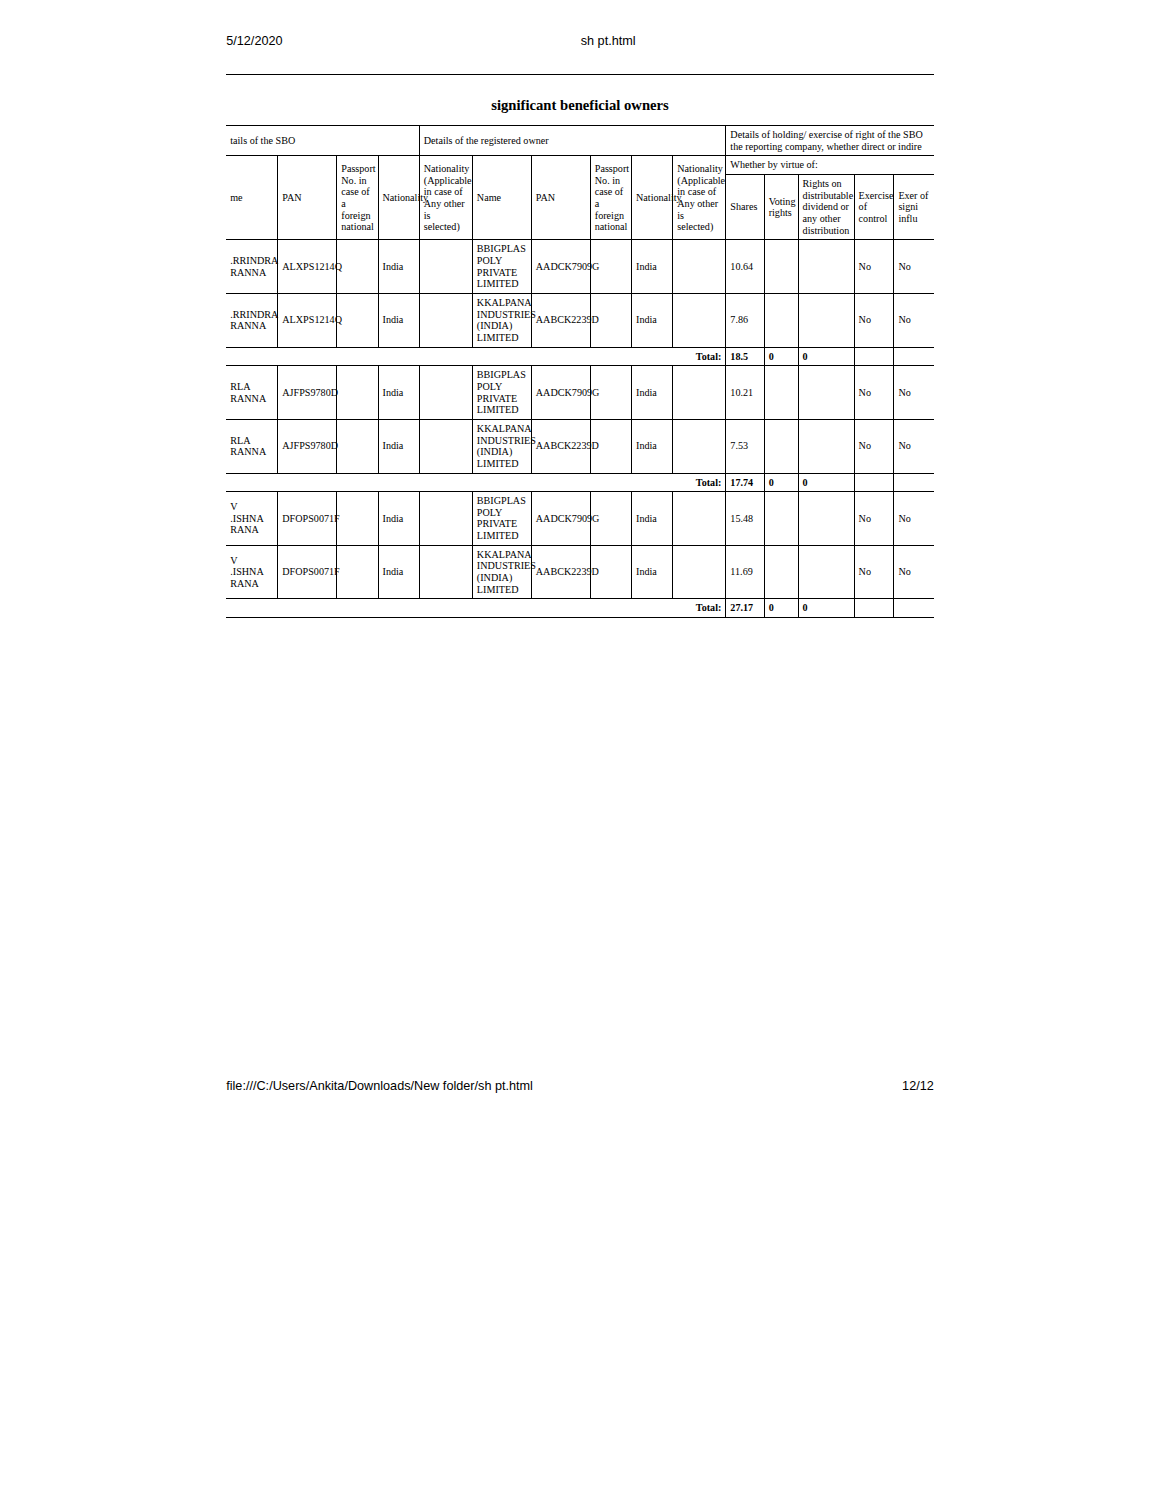5/12/2020
sh pt.html
significant beneficial owners
| tails of the SBO | Details of the registered owner | Details of holding/ exercise of right of the SBO the reporting company, whether direct or indire |
| --- | --- | --- |
| me | PAN | Passport No. in case of a foreign national | Nationality | Nationality (Applicable in case of Any other is selected) | Name | PAN | Passport No. in case of a foreign national | Nationality | Nationality (Applicable in case of Any other is selected) | Whether by virtue of: |
| Shares | Voting rights | Rights on distributable dividend or any other distribution | Exercise of control | Exer of signi influ |
| .RRINDRA RANNA | ALXPS1214Q | | India | | BBIGPLAS POLY PRIVATE LIMITED | AADCK7909G | | India | | 10.64 | | | No | No |
| .RRINDRA RANNA | ALXPS1214Q | | India | | KKALPANA INDUSTRIES (INDIA) LIMITED | AABCK2239D | | India | | 7.86 | | | No | No |
| Total: | 18.5 | 0 | 0 | | |
| RLA RANNA | AJFPS9780D | | India | | BBIGPLAS POLY PRIVATE LIMITED | AADCK7909G | | India | | 10.21 | | | No | No |
| RLA RANNA | AJFPS9780D | | India | | KKALPANA INDUSTRIES (INDIA) LIMITED | AABCK2239D | | India | | 7.53 | | | No | No |
| Total: | 17.74 | 0 | 0 | | |
| V .ISHNA RANA | DFOPS0071F | | India | | BBIGPLAS POLY PRIVATE LIMITED | AADCK7909G | | India | | 15.48 | | | No | No |
| V .ISHNA RANA | DFOPS0071F | | India | | KKALPANA INDUSTRIES (INDIA) LIMITED | AABCK2239D | | India | | 11.69 | | | No | No |
| Total: | 27.17 | 0 | 0 | | |
file:///C:/Users/Ankita/Downloads/New folder/sh pt.html
12/12